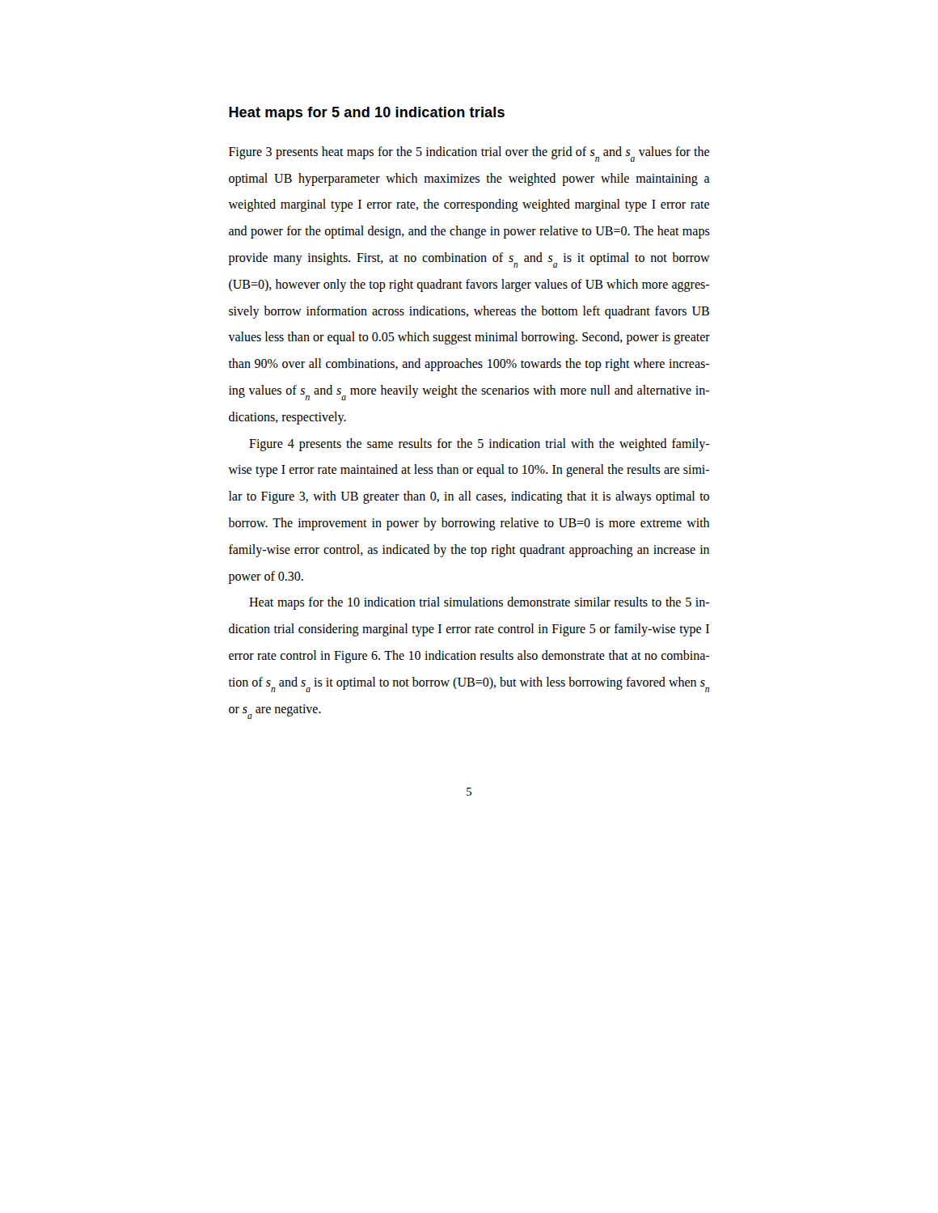Heat maps for 5 and 10 indication trials
Figure 3 presents heat maps for the 5 indication trial over the grid of sn and sa values for the optimal UB hyperparameter which maximizes the weighted power while maintaining a weighted marginal type I error rate, the corresponding weighted marginal type I error rate and power for the optimal design, and the change in power relative to UB=0. The heat maps provide many insights. First, at no combination of sn and sa is it optimal to not borrow (UB=0), however only the top right quadrant favors larger values of UB which more aggressively borrow information across indications, whereas the bottom left quadrant favors UB values less than or equal to 0.05 which suggest minimal borrowing. Second, power is greater than 90% over all combinations, and approaches 100% towards the top right where increasing values of sn and sa more heavily weight the scenarios with more null and alternative indications, respectively.
Figure 4 presents the same results for the 5 indication trial with the weighted family-wise type I error rate maintained at less than or equal to 10%. In general the results are similar to Figure 3, with UB greater than 0, in all cases, indicating that it is always optimal to borrow. The improvement in power by borrowing relative to UB=0 is more extreme with family-wise error control, as indicated by the top right quadrant approaching an increase in power of 0.30.
Heat maps for the 10 indication trial simulations demonstrate similar results to the 5 indication trial considering marginal type I error rate control in Figure 5 or family-wise type I error rate control in Figure 6. The 10 indication results also demonstrate that at no combination of sn and sa is it optimal to not borrow (UB=0), but with less borrowing favored when sn or sa are negative.
5